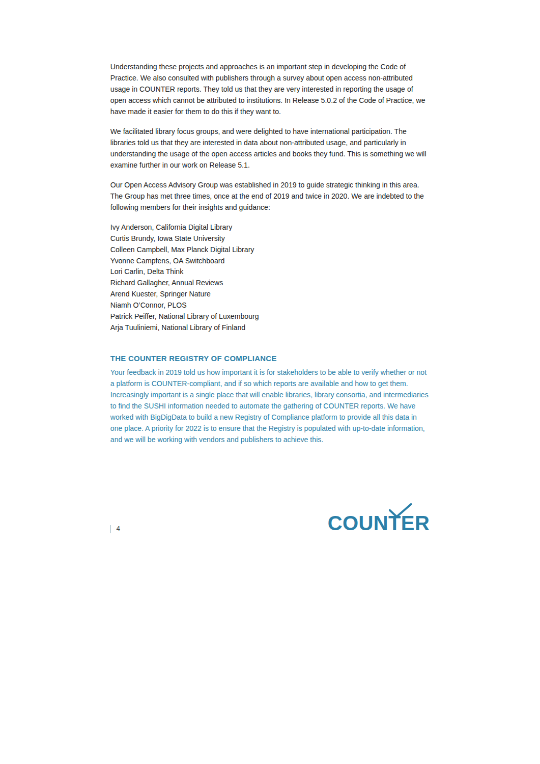Understanding these projects and approaches is an important step in developing the Code of Practice. We also consulted with publishers through a survey about open access non-attributed usage in COUNTER reports. They told us that they are very interested in reporting the usage of open access which cannot be attributed to institutions. In Release 5.0.2 of the Code of Practice, we have made it easier for them to do this if they want to.
We facilitated library focus groups, and were delighted to have international participation. The libraries told us that they are interested in data about non-attributed usage, and particularly in understanding the usage of the open access articles and books they fund. This is something we will examine further in our work on Release 5.1.
Our Open Access Advisory Group was established in 2019 to guide strategic thinking in this area. The Group has met three times, once at the end of 2019 and twice in 2020. We are indebted to the following members for their insights and guidance:
Ivy Anderson, California Digital Library
Curtis Brundy, Iowa State University
Colleen Campbell, Max Planck Digital Library
Yvonne Campfens, OA Switchboard
Lori Carlin, Delta Think
Richard Gallagher, Annual Reviews
Arend Kuester, Springer Nature
Niamh O’Connor, PLOS
Patrick Peiffer, National Library of Luxembourg
Arja Tuuliniemi, National Library of Finland
The COUNTER Registry of Compliance
Your feedback in 2019 told us how important it is for stakeholders to be able to verify whether or not a platform is COUNTER-compliant, and if so which reports are available and how to get them. Increasingly important is a single place that will enable libraries, library consortia, and intermediaries to find the SUSHI information needed to automate the gathering of COUNTER reports. We have worked with BigDigData to build a new Registry of Compliance platform to provide all this data in one place. A priority for 2022 is to ensure that the Registry is populated with up-to-date information, and we will be working with vendors and publishers to achieve this.
4
COUNTER